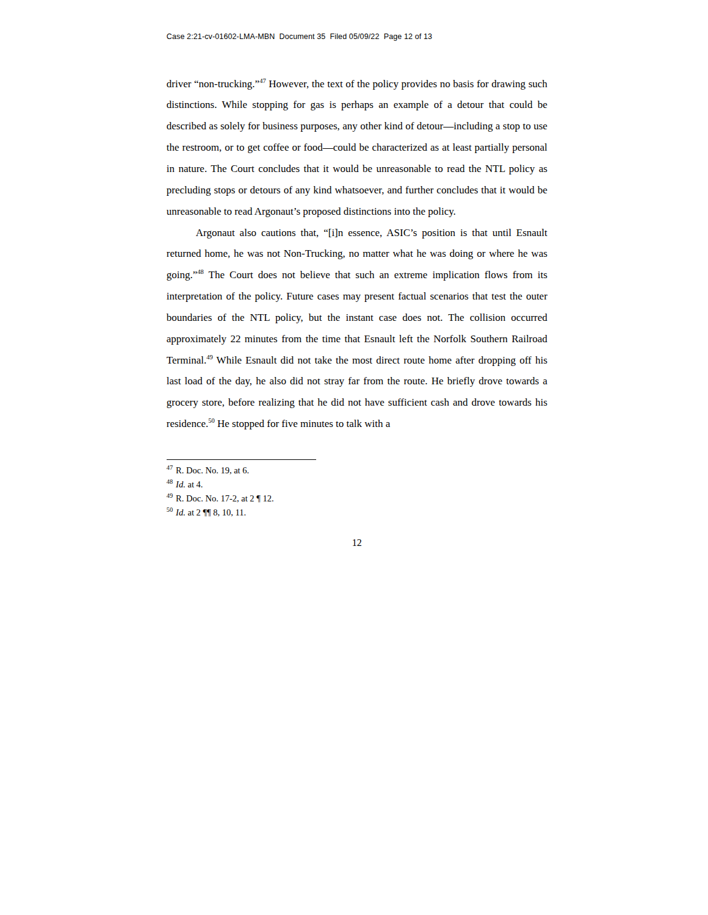Case 2:21-cv-01602-LMA-MBN Document 35 Filed 05/09/22 Page 12 of 13
driver “non-trucking.”47 However, the text of the policy provides no basis for drawing such distinctions. While stopping for gas is perhaps an example of a detour that could be described as solely for business purposes, any other kind of detour—including a stop to use the restroom, or to get coffee or food—could be characterized as at least partially personal in nature. The Court concludes that it would be unreasonable to read the NTL policy as precluding stops or detours of any kind whatsoever, and further concludes that it would be unreasonable to read Argonaut’s proposed distinctions into the policy.
Argonaut also cautions that, “[i]n essence, ASIC’s position is that until Esnault returned home, he was not Non-Trucking, no matter what he was doing or where he was going.”48 The Court does not believe that such an extreme implication flows from its interpretation of the policy. Future cases may present factual scenarios that test the outer boundaries of the NTL policy, but the instant case does not. The collision occurred approximately 22 minutes from the time that Esnault left the Norfolk Southern Railroad Terminal.49 While Esnault did not take the most direct route home after dropping off his last load of the day, he also did not stray far from the route. He briefly drove towards a grocery store, before realizing that he did not have sufficient cash and drove towards his residence.50 He stopped for five minutes to talk with a
47 R. Doc. No. 19, at 6.
48 Id. at 4.
49 R. Doc. No. 17-2, at 2 ¶ 12.
50 Id. at 2 ¶¶ 8, 10, 11.
12